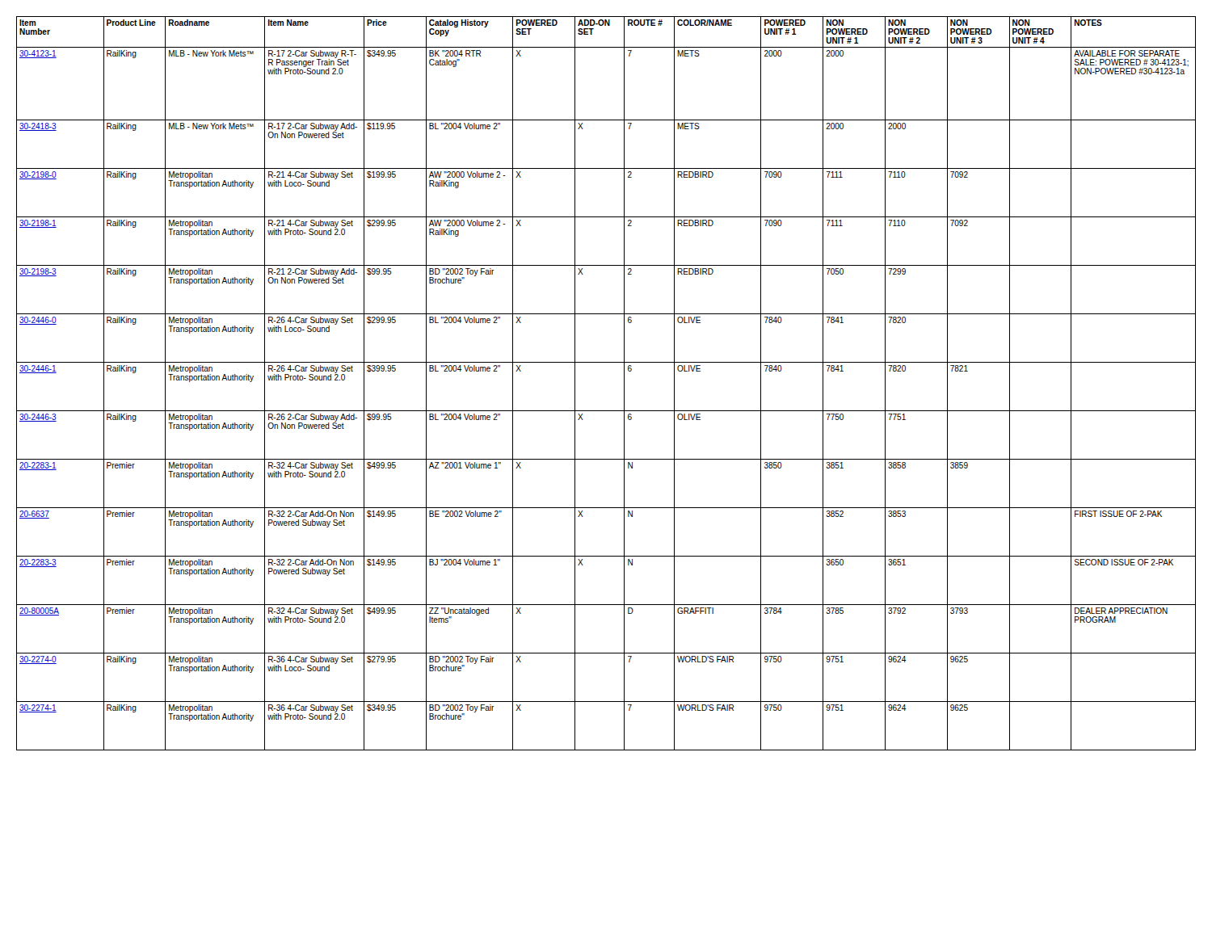| Item Number | Product Line | Roadname | Item Name | Price | Catalog History Copy | POWERED SET | ADD-ON SET | ROUTE # | COLOR/NAME | POWERED UNIT # 1 | NON POWERED UNIT # 1 | NON POWERED UNIT # 2 | NON POWERED UNIT # 3 | NON POWERED UNIT # 4 | NOTES |
| --- | --- | --- | --- | --- | --- | --- | --- | --- | --- | --- | --- | --- | --- | --- | --- |
| 30-4123-1 | RailKing | MLB - New York Mets™ | R-17 2-Car Subway R-T-R Passenger Train Set with Proto-Sound 2.0 | $349.95 | BK "2004 RTR Catalog" | X | | 7 | METS | 2000 | 2000 | | | | AVAILABLE FOR SEPARATE SALE: POWERED # 30-4123-1; NON-POWERED #30-4123-1a |
| 30-2418-3 | RailKing | MLB - New York Mets™ | R-17 2-Car Subway Add-On Non Powered Set | $119.95 | BL "2004 Volume 2" | | X | 7 | METS | | 2000 | 2000 | | | |
| 30-2198-0 | RailKing | Metropolitan Transportation Authority | R-21 4-Car Subway Set with Loco- Sound | $199.95 | AW "2000 Volume 2 - RailKing | X | | 2 | REDBIRD | 7090 | 7111 | 7110 | 7092 | | |
| 30-2198-1 | RailKing | Metropolitan Transportation Authority | R-21 4-Car Subway Set with Proto- Sound 2.0 | $299.95 | AW "2000 Volume 2 - RailKing | X | | 2 | REDBIRD | 7090 | 7111 | 7110 | 7092 | | |
| 30-2198-3 | RailKing | Metropolitan Transportation Authority | R-21 2-Car Subway Add-On Non Powered Set | $99.95 | BD "2002 Toy Fair Brochure" | | X | 2 | REDBIRD | | 7050 | 7299 | | | |
| 30-2446-0 | RailKing | Metropolitan Transportation Authority | R-26 4-Car Subway Set with Loco- Sound | $299.95 | BL "2004 Volume 2" | X | | 6 | OLIVE | 7840 | 7841 | 7820 | | | |
| 30-2446-1 | RailKing | Metropolitan Transportation Authority | R-26 4-Car Subway Set with Proto- Sound 2.0 | $399.95 | BL "2004 Volume 2" | X | | 6 | OLIVE | 7840 | 7841 | 7820 | 7821 | | |
| 30-2446-3 | RailKing | Metropolitan Transportation Authority | R-26 2-Car Subway Add-On Non Powered Set | $99.95 | BL "2004 Volume 2" | | X | 6 | OLIVE | | 7750 | 7751 | | | |
| 20-2283-1 | Premier | Metropolitan Transportation Authority | R-32 4-Car Subway Set with Proto- Sound 2.0 | $499.95 | AZ "2001 Volume 1" | X | | N | | 3850 | 3851 | 3858 | 3859 | | |
| 20-6637 | Premier | Metropolitan Transportation Authority | R-32 2-Car Add-On Non Powered Subway Set | $149.95 | BE "2002 Volume 2" | | X | N | | | 3852 | 3853 | | | FIRST ISSUE OF 2-PAK |
| 20-2283-3 | Premier | Metropolitan Transportation Authority | R-32 2-Car Add-On Non Powered Subway Set | $149.95 | BJ "2004 Volume 1" | | X | N | | | 3650 | 3651 | | | SECOND ISSUE OF 2-PAK |
| 20-80005A | Premier | Metropolitan Transportation Authority | R-32 4-Car Subway Set with Proto- Sound 2.0 | $499.95 | ZZ "Uncataloged Items" | X | | D | GRAFFITI | 3784 | 3785 | 3792 | 3793 | | DEALER APPRECIATION PROGRAM |
| 30-2274-0 | RailKing | Metropolitan Transportation Authority | R-36 4-Car Subway Set with Loco- Sound | $279.95 | BD "2002 Toy Fair Brochure" | X | | 7 | WORLD'S FAIR | 9750 | 9751 | 9624 | 9625 | | |
| 30-2274-1 | RailKing | Metropolitan Transportation Authority | R-36 4-Car Subway Set with Proto- Sound 2.0 | $349.95 | BD "2002 Toy Fair Brochure" | X | | 7 | WORLD'S FAIR | 9750 | 9751 | 9624 | 9625 | | |